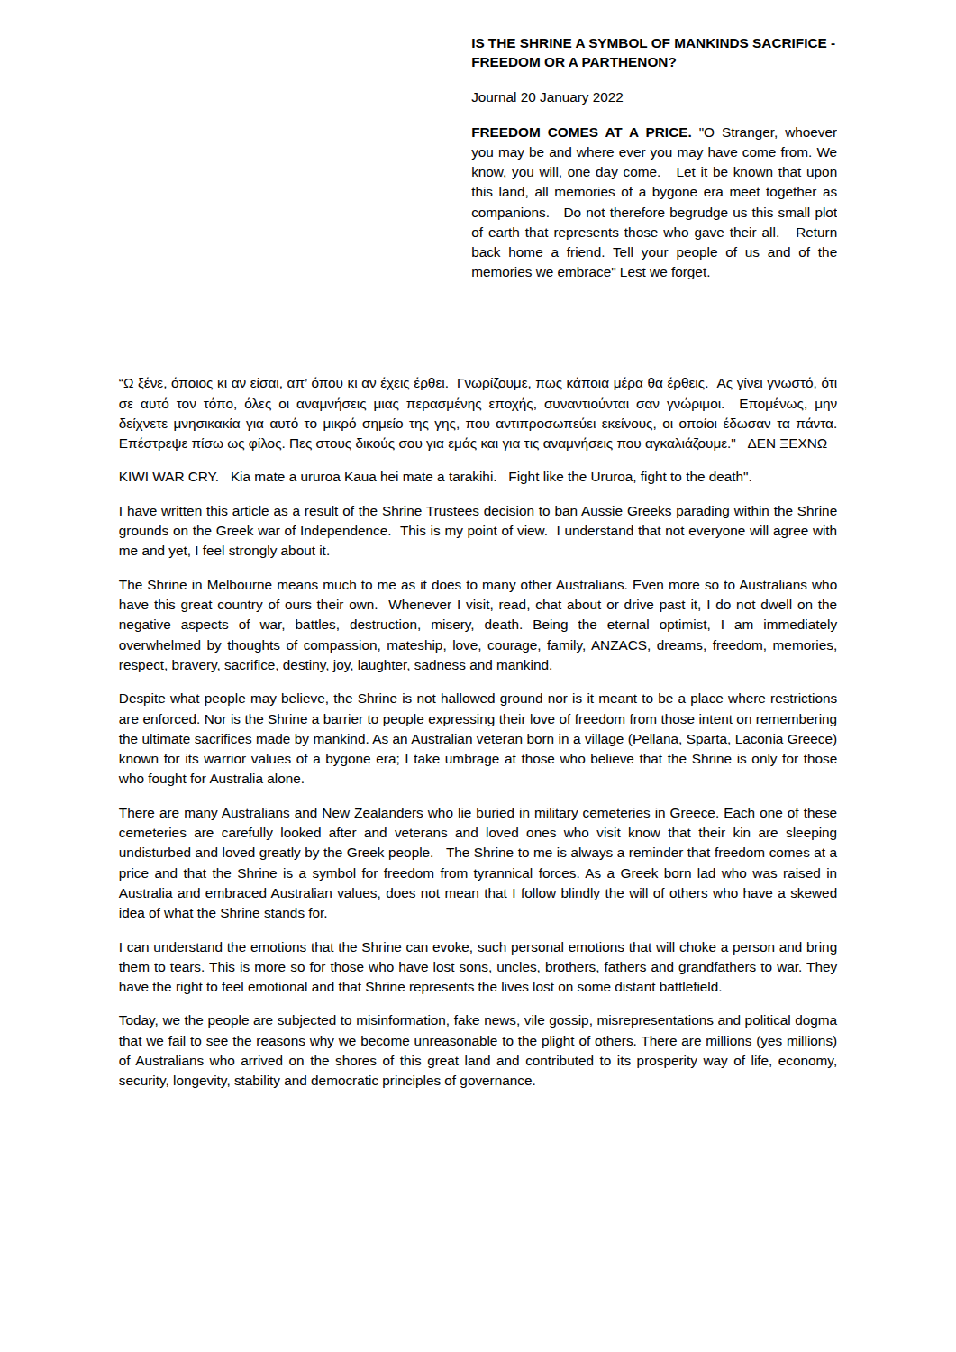Is the Shrine a symbol of mankinds sacrifice - freedom or a Parthenon?
Journal 20 January 2022
FREEDOM COMES AT A PRICE. "O Stranger, whoever you may be and where ever you may have come from. We know, you will, one day come. Let it be known that upon this land, all memories of a bygone era meet together as companions. Do not therefore begrudge us this small plot of earth that represents those who gave their all. Return back home a friend. Tell your people of us and of the memories we embrace" Lest we forget.
“Ω ξένε, όποιος κι αν είσαι, απ’ όπου κι αν έχεις έρθει. Γνωρίζουμε, πως κάποια μέρα θα έρθεις. Ας γίνει γνωστό, ότι σε αυτό τον τόπο, όλες οι αναμνήσεις μιας περασμένης εποχής, συναντιούνται σαν γνώριμοι. Επομένως, μην δείχνετε μνησικακία για αυτό το μικρό σημείο της γης, που αντιπροσωπεύει εκείνους, οι οποίοι έδωσαν τα πάντα. Επέστρεψε πίσω ως φίλος. Πες στους δικούς σου για εμάς και για τις αναμνήσεις που αγκαλιάζουμε." ΔΕΝ ΞΕΧΝΩ
KIWI WAR CRY. Kia mate a ururoa Kaua hei mate a tarakihi. Fight like the Ururoa, fight to the death".
I have written this article as a result of the Shrine Trustees decision to ban Aussie Greeks parading within the Shrine grounds on the Greek war of Independence. This is my point of view. I understand that not everyone will agree with me and yet, I feel strongly about it.
The Shrine in Melbourne means much to me as it does to many other Australians. Even more so to Australians who have this great country of ours their own. Whenever I visit, read, chat about or drive past it, I do not dwell on the negative aspects of war, battles, destruction, misery, death. Being the eternal optimist, I am immediately overwhelmed by thoughts of compassion, mateship, love, courage, family, ANZACS, dreams, freedom, memories, respect, bravery, sacrifice, destiny, joy, laughter, sadness and mankind.
Despite what people may believe, the Shrine is not hallowed ground nor is it meant to be a place where restrictions are enforced. Nor is the Shrine a barrier to people expressing their love of freedom from those intent on remembering the ultimate sacrifices made by mankind. As an Australian veteran born in a village (Pellana, Sparta, Laconia Greece) known for its warrior values of a bygone era; I take umbrage at those who believe that the Shrine is only for those who fought for Australia alone.
There are many Australians and New Zealanders who lie buried in military cemeteries in Greece. Each one of these cemeteries are carefully looked after and veterans and loved ones who visit know that their kin are sleeping undisturbed and loved greatly by the Greek people. The Shrine to me is always a reminder that freedom comes at a price and that the Shrine is a symbol for freedom from tyrannical forces. As a Greek born lad who was raised in Australia and embraced Australian values, does not mean that I follow blindly the will of others who have a skewed idea of what the Shrine stands for.
I can understand the emotions that the Shrine can evoke, such personal emotions that will choke a person and bring them to tears. This is more so for those who have lost sons, uncles, brothers, fathers and grandfathers to war. They have the right to feel emotional and that Shrine represents the lives lost on some distant battlefield.
Today, we the people are subjected to misinformation, fake news, vile gossip, misrepresentations and political dogma that we fail to see the reasons why we become unreasonable to the plight of others. There are millions (yes millions) of Australians who arrived on the shores of this great land and contributed to its prosperity way of life, economy, security, longevity, stability and democratic principles of governance.